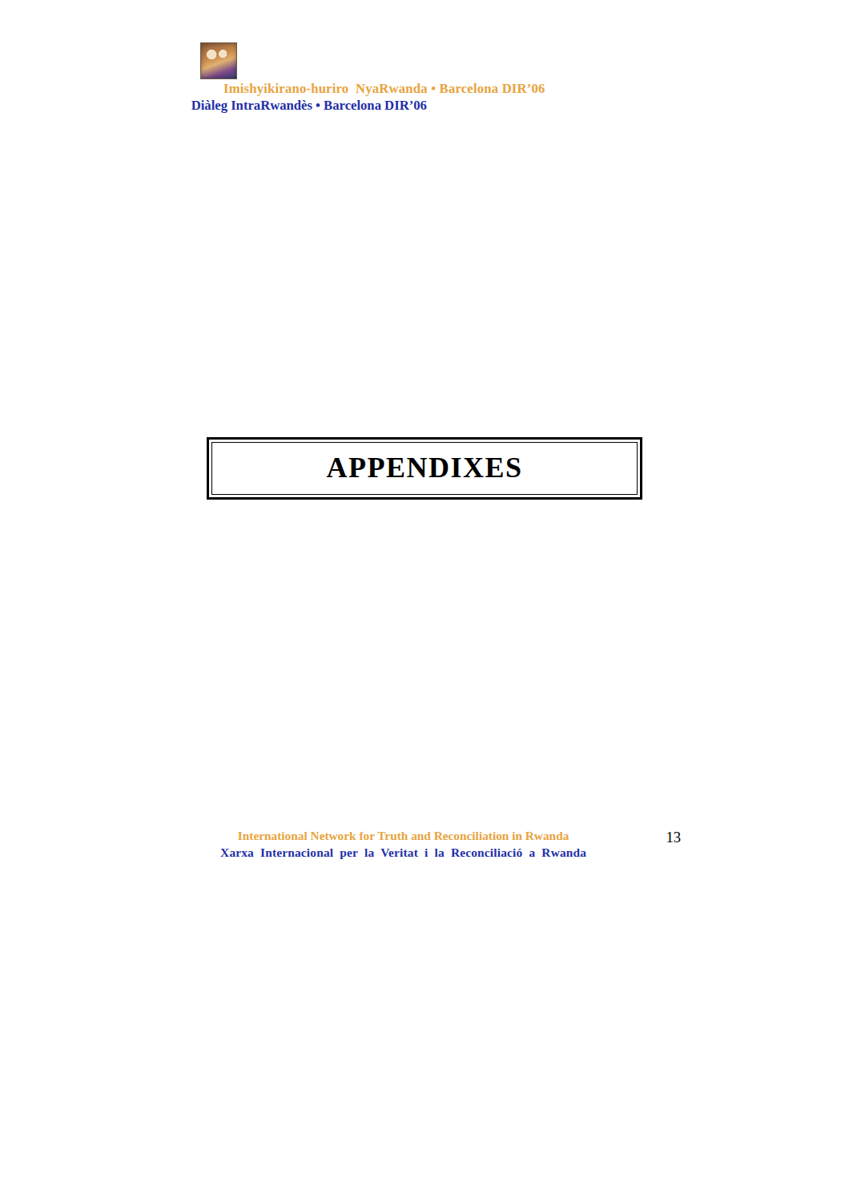Imishyikirano-huriro NyaRwanda • Barcelona DIR’06
Diàleg IntraRwandès • Barcelona DIR’06
APPENDIXES
International Network for Truth and Reconciliation in Rwanda
Xarxa Internacional per la Veritat i la Reconciliació a Rwanda
13